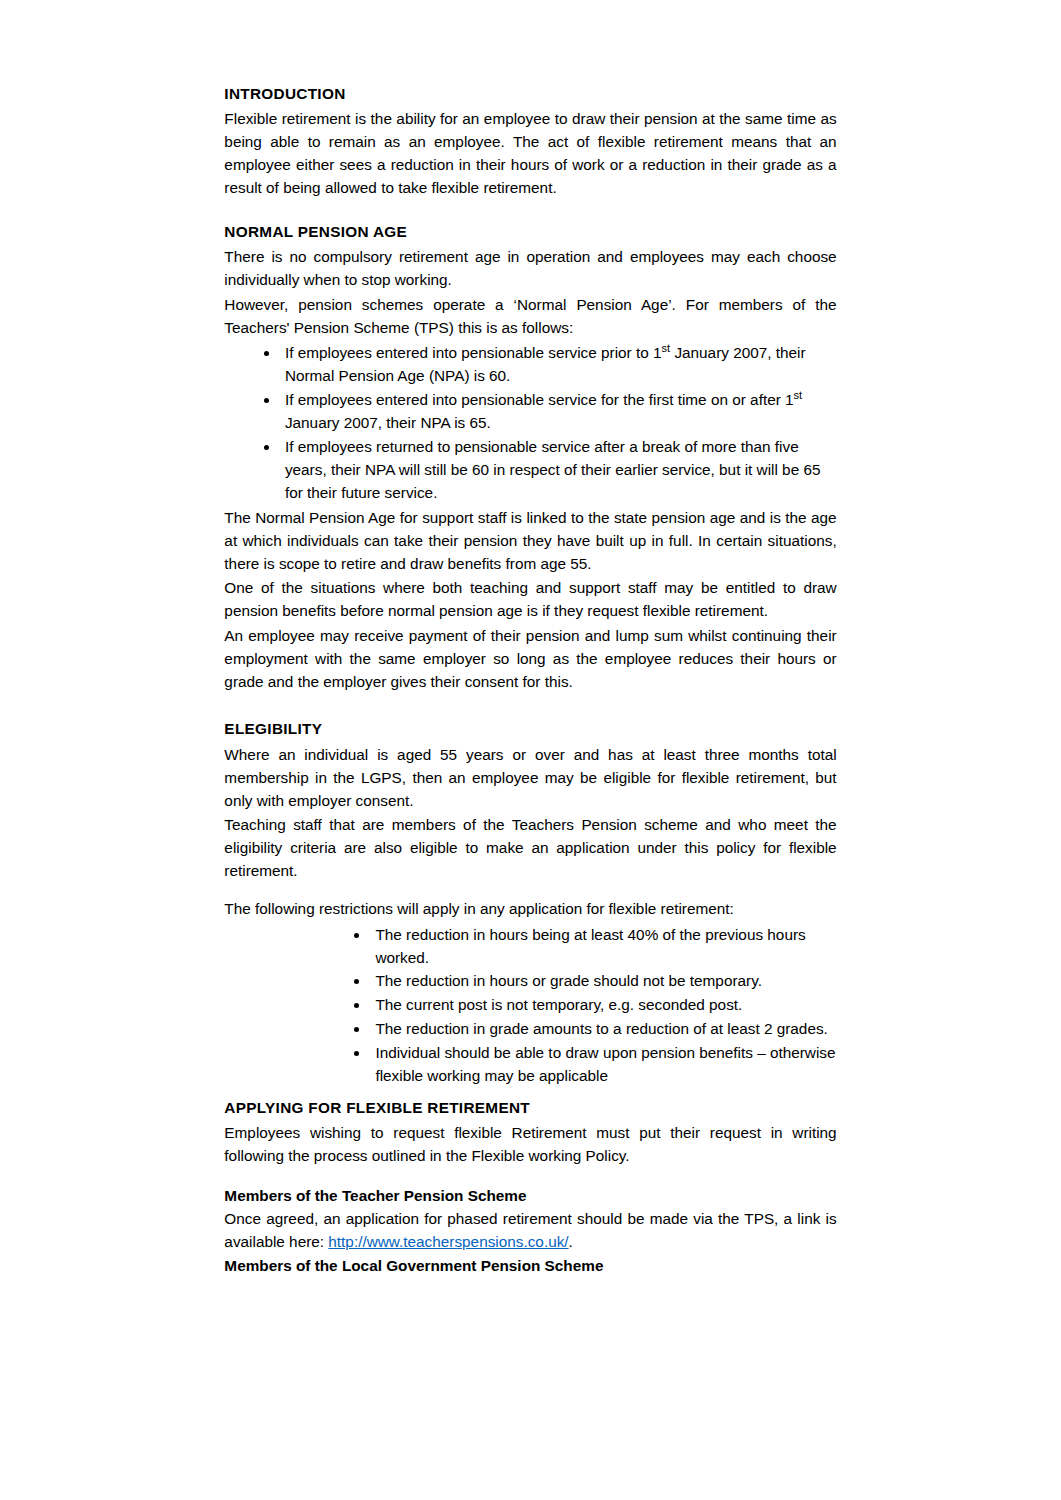INTRODUCTION
Flexible retirement is the ability for an employee to draw their pension at the same time as being able to remain as an employee. The act of flexible retirement means that an employee either sees a reduction in their hours of work or a reduction in their grade as a result of being allowed to take flexible retirement.
NORMAL PENSION AGE
There is no compulsory retirement age in operation and employees may each choose individually when to stop working.
However, pension schemes operate a ‘Normal Pension Age’. For members of the Teachers' Pension Scheme (TPS) this is as follows:
If employees entered into pensionable service prior to 1st January 2007, their Normal Pension Age (NPA) is 60.
If employees entered into pensionable service for the first time on or after 1st January 2007, their NPA is 65.
If employees returned to pensionable service after a break of more than five years, their NPA will still be 60 in respect of their earlier service, but it will be 65 for their future service.
The Normal Pension Age for support staff is linked to the state pension age and is the age at which individuals can take their pension they have built up in full. In certain situations, there is scope to retire and draw benefits from age 55.
One of the situations where both teaching and support staff may be entitled to draw pension benefits before normal pension age is if they request flexible retirement.
An employee may receive payment of their pension and lump sum whilst continuing their employment with the same employer so long as the employee reduces their hours or grade and the employer gives their consent for this.
ELEGIBILITY
Where an individual is aged 55 years or over and has at least three months total membership in the LGPS, then an employee may be eligible for flexible retirement, but only with employer consent.
Teaching staff that are members of the Teachers Pension scheme and who meet the eligibility criteria are also eligible to make an application under this policy for flexible retirement.
The following restrictions will apply in any application for flexible retirement:
The reduction in hours being at least 40% of the previous hours worked.
The reduction in hours or grade should not be temporary.
The current post is not temporary, e.g. seconded post.
The reduction in grade amounts to a reduction of at least 2 grades.
Individual should be able to draw upon pension benefits – otherwise flexible working may be applicable
APPLYING FOR FLEXIBLE RETIREMENT
Employees wishing to request flexible Retirement must put their request in writing following the process outlined in the Flexible working Policy.
Members of the Teacher Pension Scheme
Once agreed, an application for phased retirement should be made via the TPS, a link is available here: http://www.teacherspensions.co.uk/.
Members of the Local Government Pension Scheme